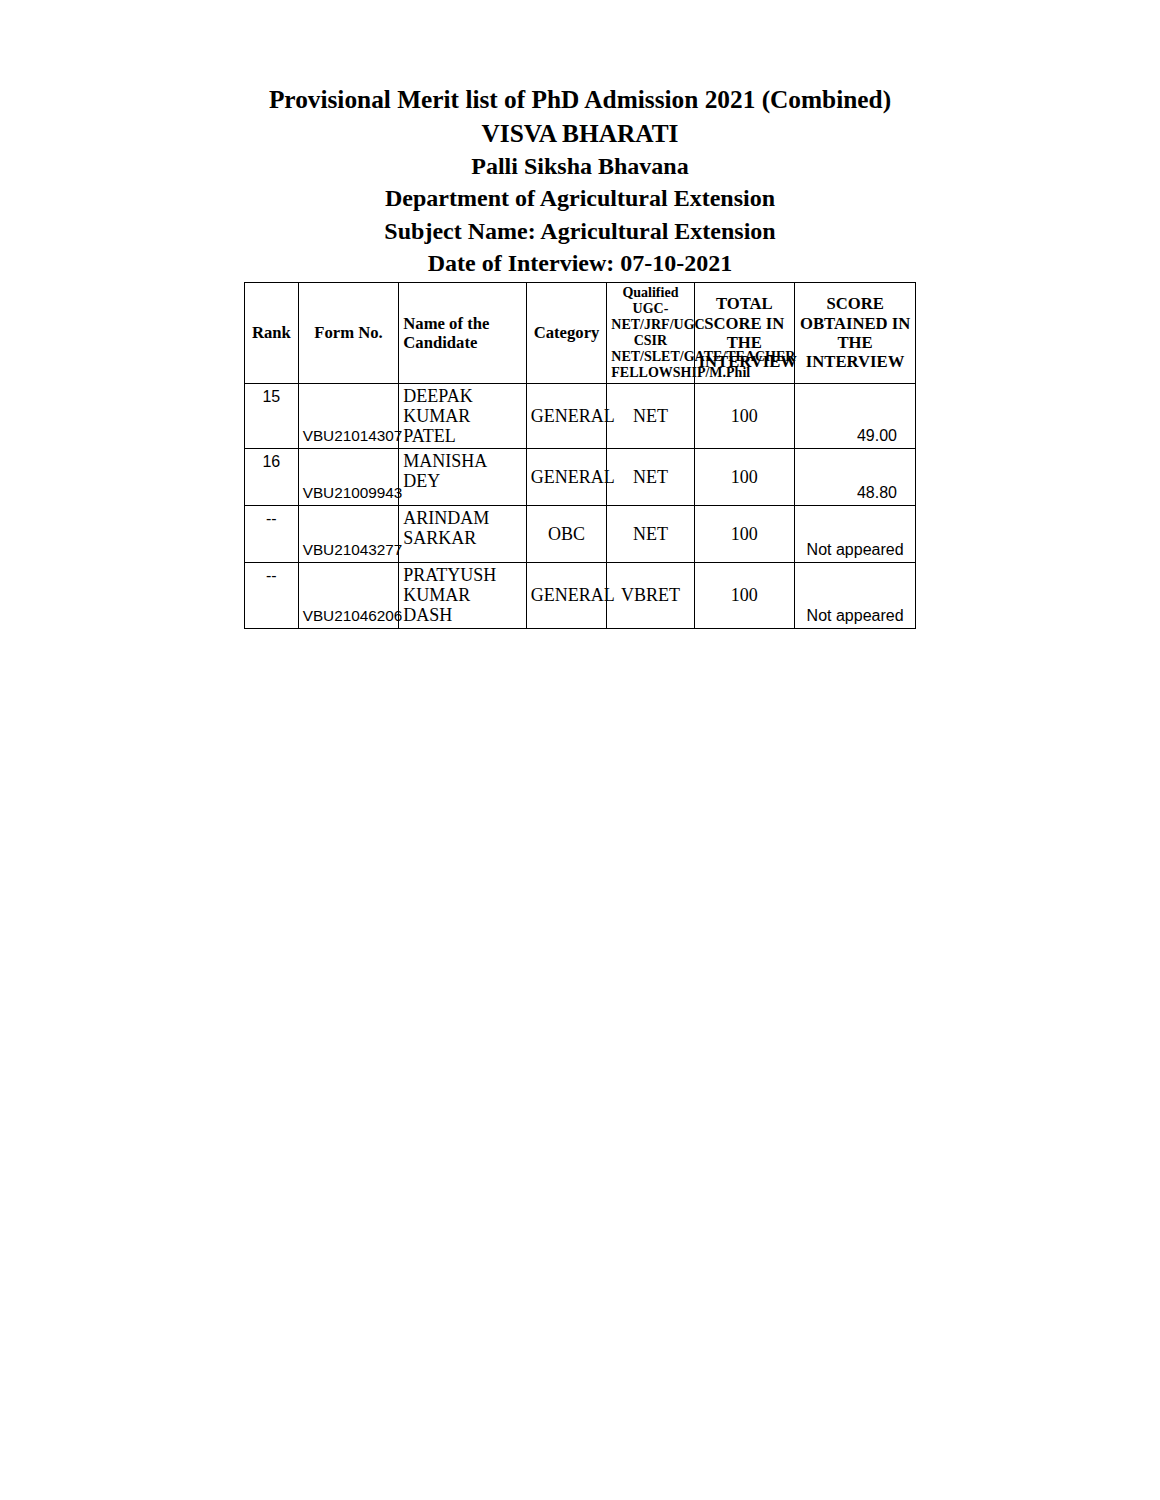Provisional Merit list of PhD Admission 2021 (Combined)
VISVA BHARATI
Palli Siksha Bhavana
Department of Agricultural Extension
Subject Name: Agricultural Extension
Date of Interview: 07-10-2021
| Rank | Form No. | Name of the Candidate | Category | Qualified UGC-NET/JRF/UGC CSIR NET/SLET/GATE/TEACHER FELLOWSHIP/M.Phil | TOTAL SCORE IN THE INTERVIEW | SCORE OBTAINED IN THE INTERVIEW |
| --- | --- | --- | --- | --- | --- | --- |
| 15 | VBU21014307 | DEEPAK KUMAR PATEL | GENERAL | NET | 100 | 49.00 |
| 16 | VBU21009943 | MANISHA DEY | GENERAL | NET | 100 | 48.80 |
| -- | VBU21043277 | ARINDAM SARKAR | OBC | NET | 100 | Not appeared |
| -- | VBU21046206 | PRATYUSH KUMAR DASH | GENERAL | VBRET | 100 | Not appeared |